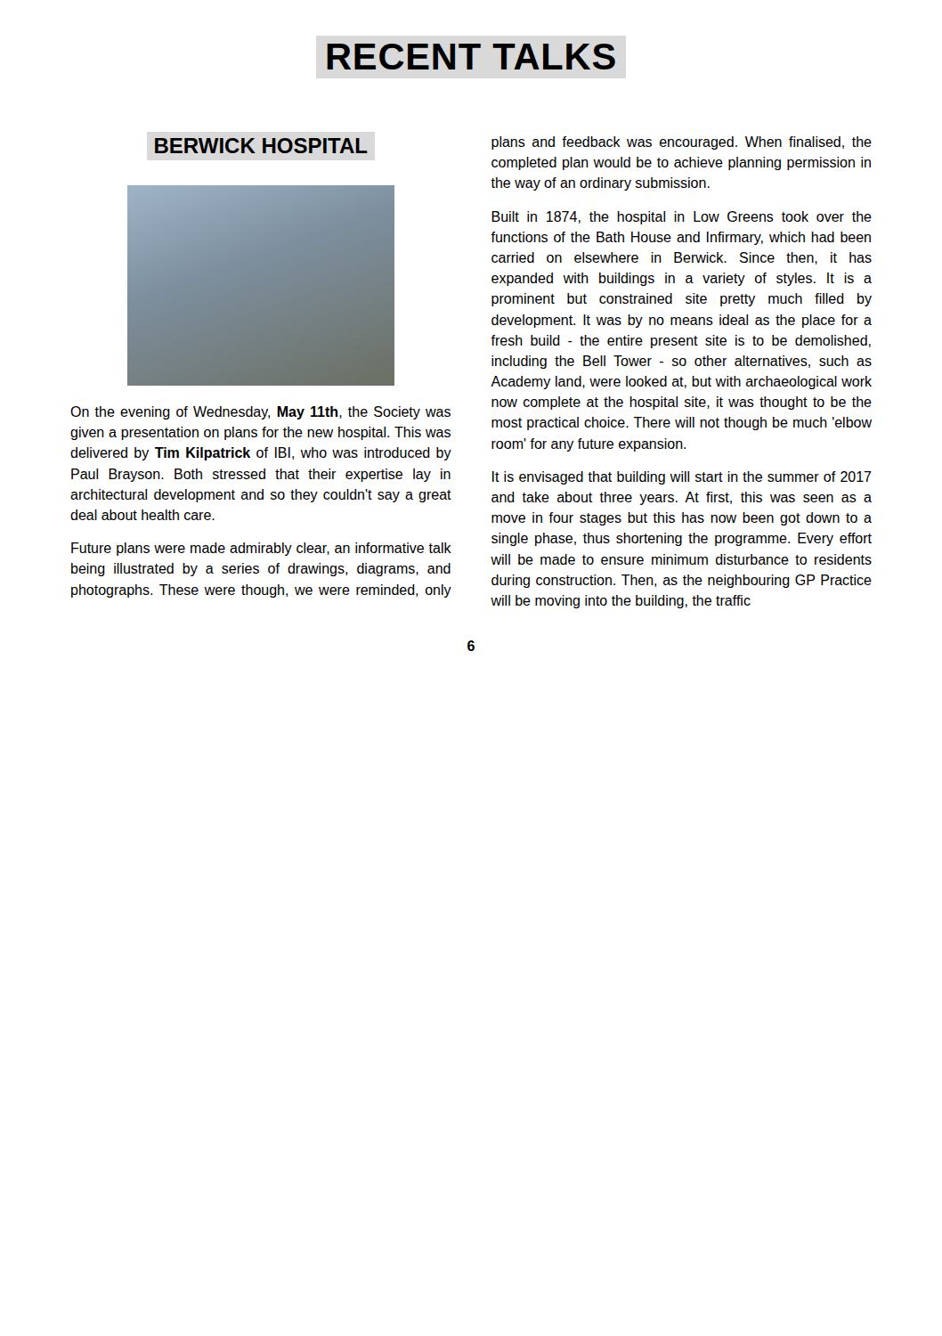RECENT TALKS
BERWICK HOSPITAL
On the evening of Wednesday, May 11th, the Society was given a presentation on plans for the new hospital. This was delivered by Tim Kilpatrick of IBI, who was introduced by Paul Brayson. Both stressed that their expertise lay in architectural development and so they couldn't say a great deal about health care.
Future plans were made admirably clear, an informative talk being illustrated by a series of drawings, diagrams, and photographs. These were though, we were reminded, only plans and feedback was encouraged. When finalised, the completed plan would be to achieve planning permission in the way of an ordinary submission.
Built in 1874, the hospital in Low Greens took over the functions of the Bath House and Infirmary, which had been carried on elsewhere in Berwick. Since then, it has expanded with buildings in a variety of styles. It is a prominent but constrained site pretty much filled by development. It was by no means ideal as the place for a fresh build - the entire present site is to be demolished, including the Bell Tower - so other alternatives, such as Academy land, were looked at, but with archaeological work now complete at the hospital site, it was thought to be the most practical choice. There will not though be much 'elbow room' for any future expansion.
It is envisaged that building will start in the summer of 2017 and take about three years. At first, this was seen as a move in four stages but this has now been got down to a single phase, thus shortening the programme. Every effort will be made to ensure minimum disturbance to residents during construction. Then, as the neighbouring GP Practice will be moving into the building, the traffic
6